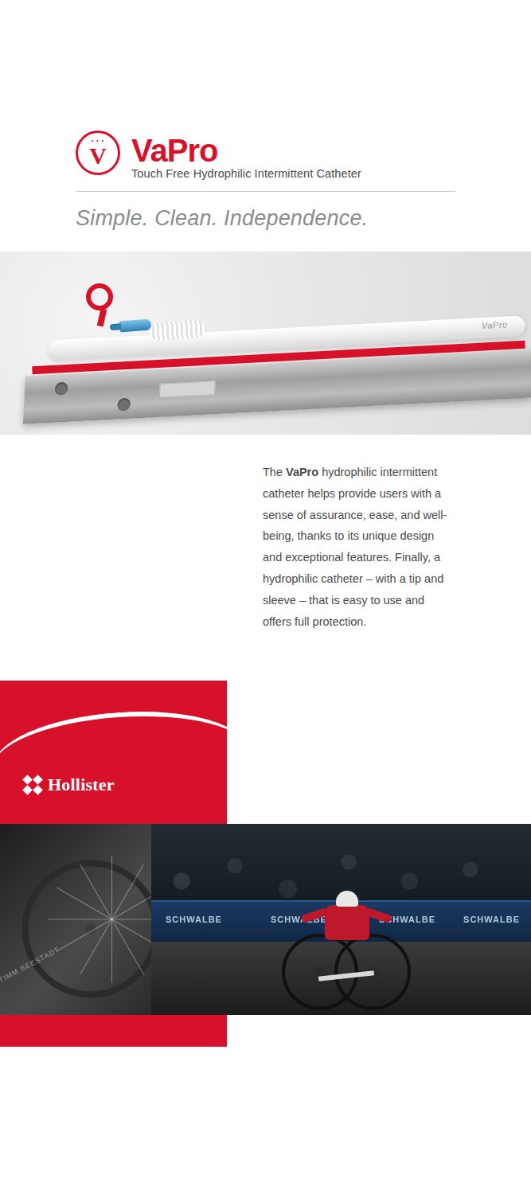• • • V
VaPro
Touch Free Hydrophilic Intermittent Catheter
Simple. Clean. Independence.
The VaPro hydrophilic intermittent catheter helps provide users with a sense of assurance, ease, and well-being, thanks to its unique design and exceptional features. Finally, a hydrophilic catheter – with a tip and sleeve – that is easy to use and offers full protection.
Hollister
SCHWALBE SCHWALBE SCHWALBE SCHWALBE